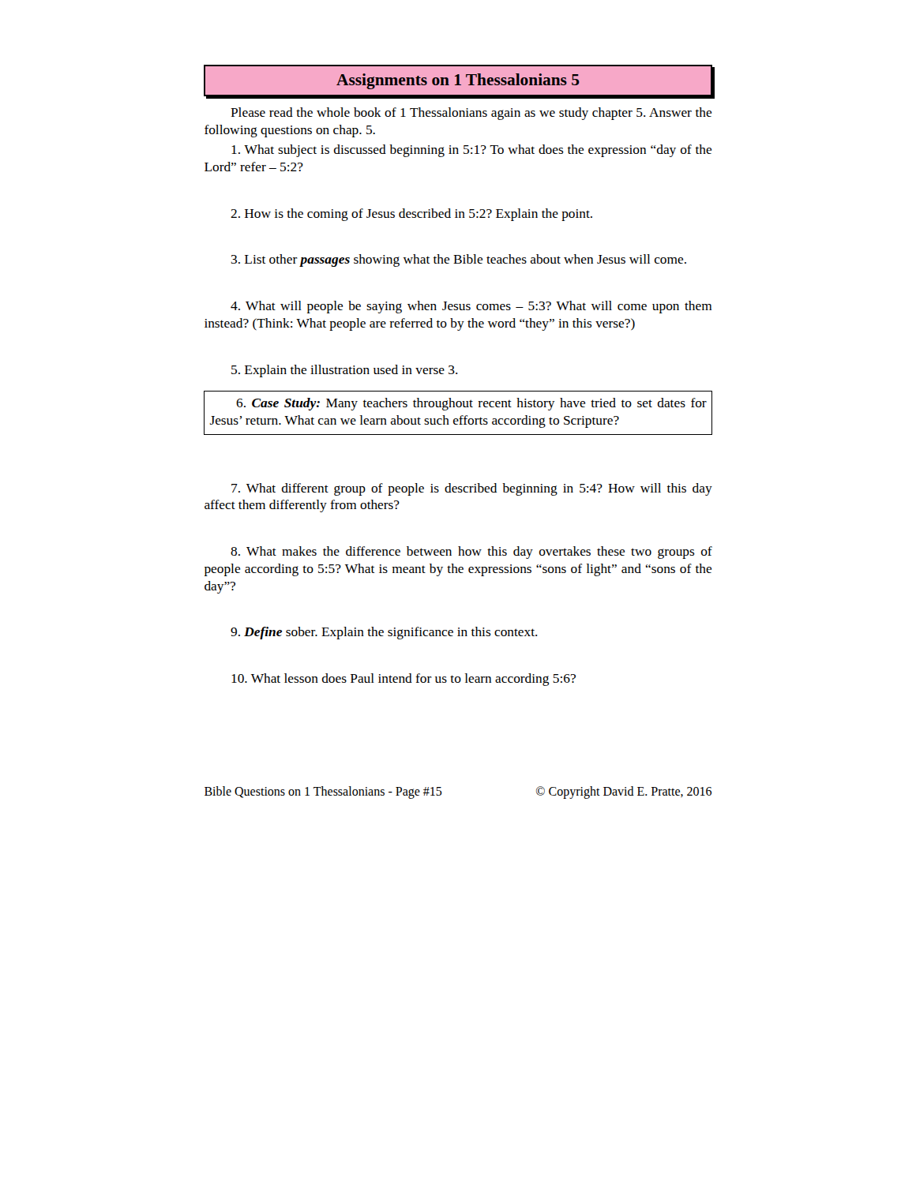Assignments on 1 Thessalonians 5
Please read the whole book of 1 Thessalonians again as we study chapter 5. Answer the following questions on chap. 5.
1. What subject is discussed beginning in 5:1? To what does the expression “day of the Lord” refer – 5:2?
2. How is the coming of Jesus described in 5:2? Explain the point.
3. List other passages showing what the Bible teaches about when Jesus will come.
4. What will people be saying when Jesus comes – 5:3? What will come upon them instead? (Think: What people are referred to by the word “they” in this verse?)
5. Explain the illustration used in verse 3.
6. Case Study: Many teachers throughout recent history have tried to set dates for Jesus’ return. What can we learn about such efforts according to Scripture?
7. What different group of people is described beginning in 5:4? How will this day affect them differently from others?
8. What makes the difference between how this day overtakes these two groups of people according to 5:5? What is meant by the expressions “sons of light” and “sons of the day”?
9. Define sober. Explain the significance in this context.
10. What lesson does Paul intend for us to learn according 5:6?
Bible Questions on 1 Thessalonians - Page #15 © Copyright David E. Pratte, 2016